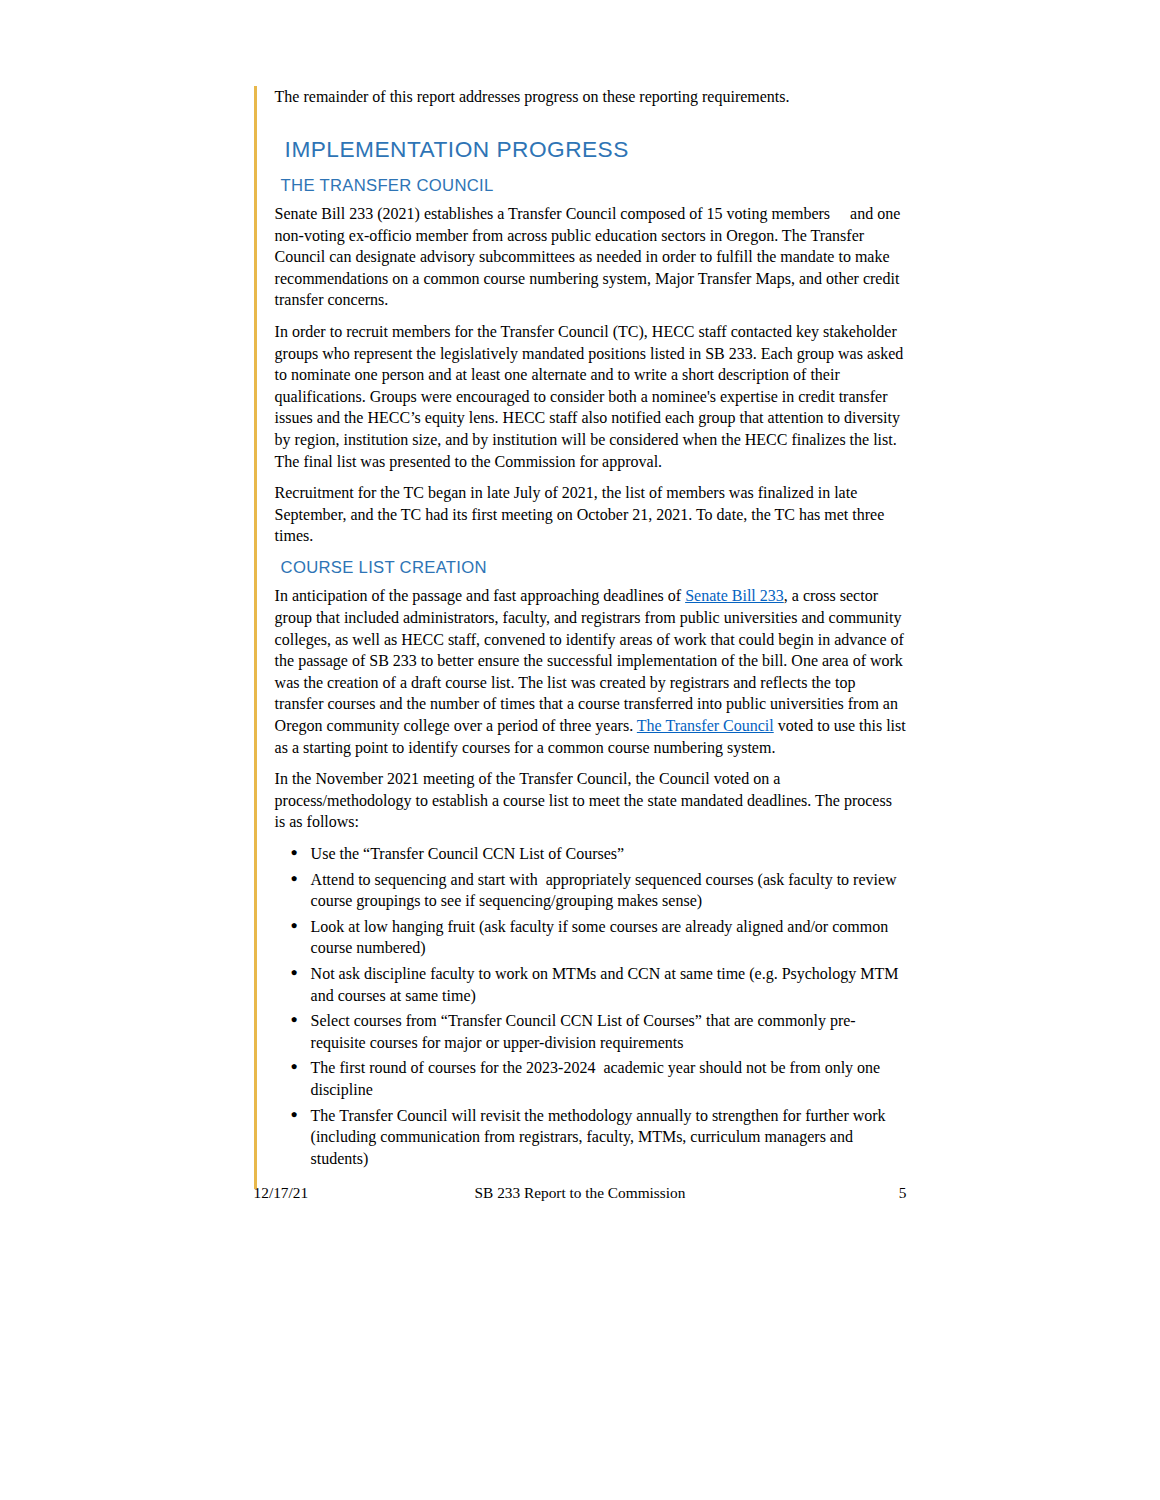The remainder of this report addresses progress on these reporting requirements.
IMPLEMENTATION PROGRESS
THE TRANSFER COUNCIL
Senate Bill 233 (2021) establishes a Transfer Council composed of 15 voting members and one non-voting ex-officio member from across public education sectors in Oregon. The Transfer Council can designate advisory subcommittees as needed in order to fulfill the mandate to make recommendations on a common course numbering system, Major Transfer Maps, and other credit transfer concerns.
In order to recruit members for the Transfer Council (TC), HECC staff contacted key stakeholder groups who represent the legislatively mandated positions listed in SB 233. Each group was asked to nominate one person and at least one alternate and to write a short description of their qualifications. Groups were encouraged to consider both a nominee's expertise in credit transfer issues and the HECC’s equity lens. HECC staff also notified each group that attention to diversity by region, institution size, and by institution will be considered when the HECC finalizes the list. The final list was presented to the Commission for approval.
Recruitment for the TC began in late July of 2021, the list of members was finalized in late September, and the TC had its first meeting on October 21, 2021. To date, the TC has met three times.
COURSE LIST CREATION
In anticipation of the passage and fast approaching deadlines of Senate Bill 233, a cross sector group that included administrators, faculty, and registrars from public universities and community colleges, as well as HECC staff, convened to identify areas of work that could begin in advance of the passage of SB 233 to better ensure the successful implementation of the bill. One area of work was the creation of a draft course list. The list was created by registrars and reflects the top transfer courses and the number of times that a course transferred into public universities from an Oregon community college over a period of three years. The Transfer Council voted to use this list as a starting point to identify courses for a common course numbering system.
In the November 2021 meeting of the Transfer Council, the Council voted on a process/methodology to establish a course list to meet the state mandated deadlines. The process is as follows:
Use the “Transfer Council CCN List of Courses”
Attend to sequencing and start with appropriately sequenced courses (ask faculty to review course groupings to see if sequencing/grouping makes sense)
Look at low hanging fruit (ask faculty if some courses are already aligned and/or common course numbered)
Not ask discipline faculty to work on MTMs and CCN at same time (e.g. Psychology MTM and courses at same time)
Select courses from “Transfer Council CCN List of Courses” that are commonly pre-requisite courses for major or upper-division requirements
The first round of courses for the 2023-2024 academic year should not be from only one discipline
The Transfer Council will revisit the methodology annually to strengthen for further work (including communication from registrars, faculty, MTMs, curriculum managers and students)
| 12/17/21 | SB 233 Report to the Commission | 5 |